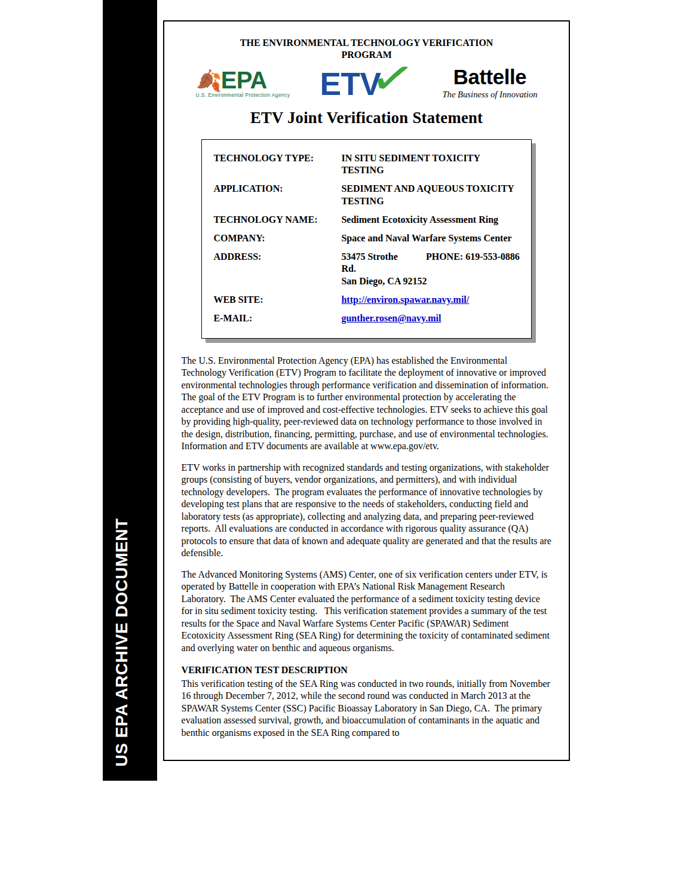US EPA ARCHIVE DOCUMENT
THE ENVIRONMENTAL TECHNOLOGY VERIFICATION
PROGRAM
🍂EPA
U.S. Environmental Protection Agency
ETV✓
Battelle
The Business of Innovation
ETV Joint Verification Statement
| TECHNOLOGY TYPE: | IN SITU SEDIMENT TOXICITY TESTING |
| APPLICATION: | SEDIMENT AND AQUEOUS TOXICITY TESTING |
| TECHNOLOGY NAME: | Sediment Ecotoxicity Assessment Ring |
| COMPANY: | Space and Naval Warfare Systems Center |
| ADDRESS: | 53475 Strothe Rd. PHONE: 619-553-0886 San Diego, CA 92152 |
| WEB SITE: | http://environ.spawar.navy.mil/ |
| E-MAIL: | gunther.rosen@navy.mil |
The U.S. Environmental Protection Agency (EPA) has established the Environmental Technology Verification (ETV) Program to facilitate the deployment of innovative or improved environmental technologies through performance verification and dissemination of information. The goal of the ETV Program is to further environmental protection by accelerating the acceptance and use of improved and cost-effective technologies. ETV seeks to achieve this goal by providing high-quality, peer-reviewed data on technology performance to those involved in the design, distribution, financing, permitting, purchase, and use of environmental technologies. Information and ETV documents are available at www.epa.gov/etv.
ETV works in partnership with recognized standards and testing organizations, with stakeholder groups (consisting of buyers, vendor organizations, and permitters), and with individual technology developers. The program evaluates the performance of innovative technologies by developing test plans that are responsive to the needs of stakeholders, conducting field and laboratory tests (as appropriate), collecting and analyzing data, and preparing peer-reviewed reports. All evaluations are conducted in accordance with rigorous quality assurance (QA) protocols to ensure that data of known and adequate quality are generated and that the results are defensible.
The Advanced Monitoring Systems (AMS) Center, one of six verification centers under ETV, is operated by Battelle in cooperation with EPA’s National Risk Management Research Laboratory. The AMS Center evaluated the performance of a sediment toxicity testing device for in situ sediment toxicity testing. This verification statement provides a summary of the test results for the Space and Naval Warfare Systems Center Pacific (SPAWAR) Sediment Ecotoxicity Assessment Ring (SEA Ring) for determining the toxicity of contaminated sediment and overlying water on benthic and aqueous organisms.
Verification Test Description
This verification testing of the SEA Ring was conducted in two rounds, initially from November 16 through December 7, 2012, while the second round was conducted in March 2013 at the SPAWAR Systems Center (SSC) Pacific Bioassay Laboratory in San Diego, CA. The primary evaluation assessed survival, growth, and bioaccumulation of contaminants in the aquatic and benthic organisms exposed in the SEA Ring compared to